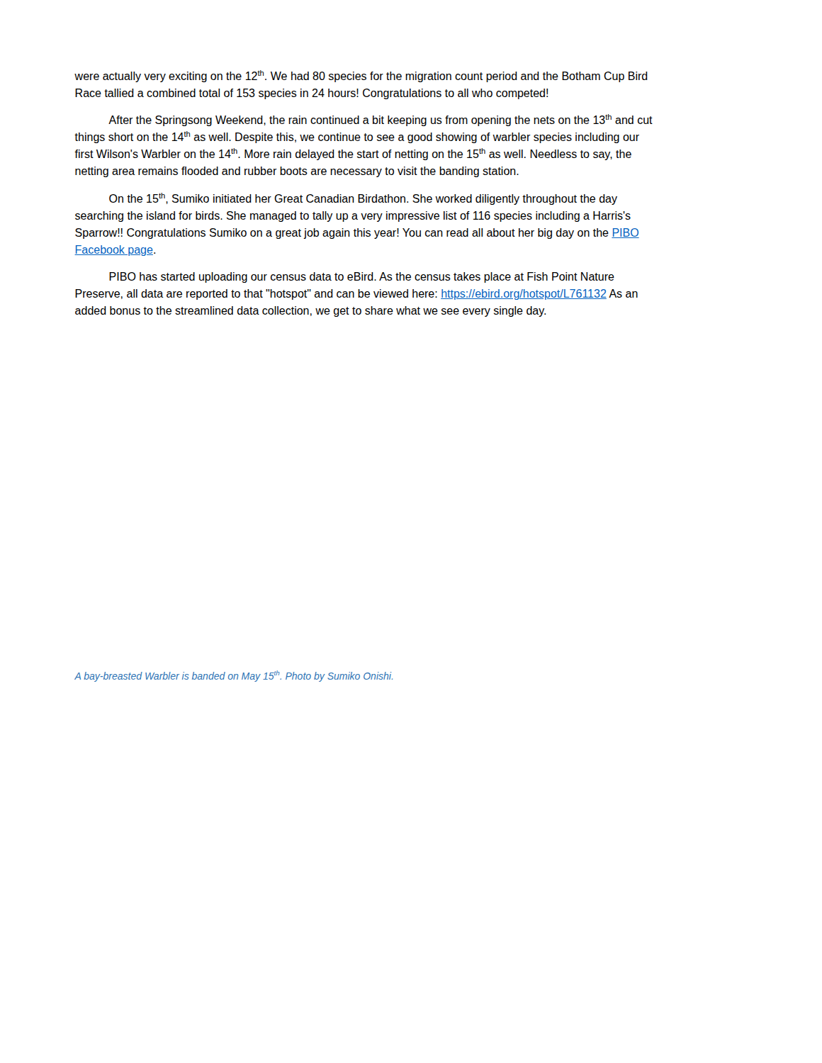were actually very exciting on the 12th. We had 80 species for the migration count period and the Botham Cup Bird Race tallied a combined total of 153 species in 24 hours! Congratulations to all who competed!
After the Springsong Weekend, the rain continued a bit keeping us from opening the nets on the 13th and cut things short on the 14th as well. Despite this, we continue to see a good showing of warbler species including our first Wilson's Warbler on the 14th. More rain delayed the start of netting on the 15th as well. Needless to say, the netting area remains flooded and rubber boots are necessary to visit the banding station.
On the 15th, Sumiko initiated her Great Canadian Birdathon. She worked diligently throughout the day searching the island for birds. She managed to tally up a very impressive list of 116 species including a Harris's Sparrow!! Congratulations Sumiko on a great job again this year! You can read all about her big day on the PIBO Facebook page.
PIBO has started uploading our census data to eBird. As the census takes place at Fish Point Nature Preserve, all data are reported to that "hotspot" and can be viewed here: https://ebird.org/hotspot/L761132 As an added bonus to the streamlined data collection, we get to share what we see every single day.
A bay-breasted Warbler is banded on May 15th. Photo by Sumiko Onishi.